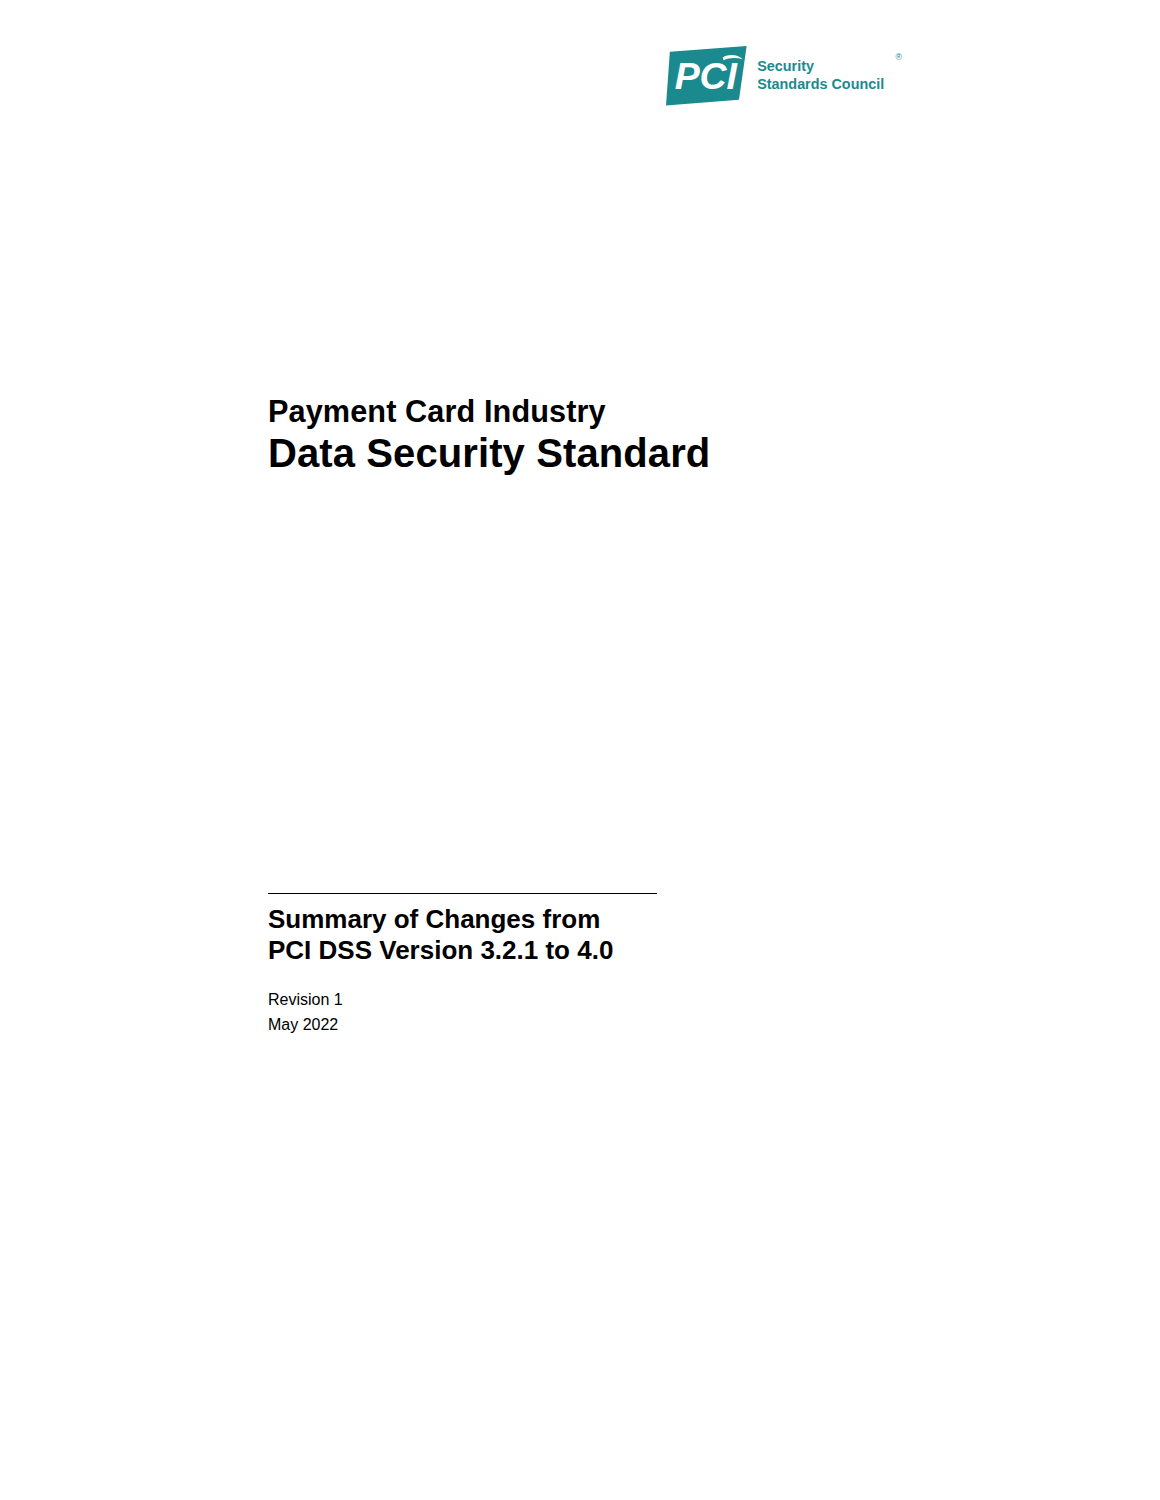PCI Security Standards Council ®
Payment Card Industry
Data Security Standard
Summary of Changes from
PCI DSS Version 3.2.1 to 4.0
Revision 1
May 2022